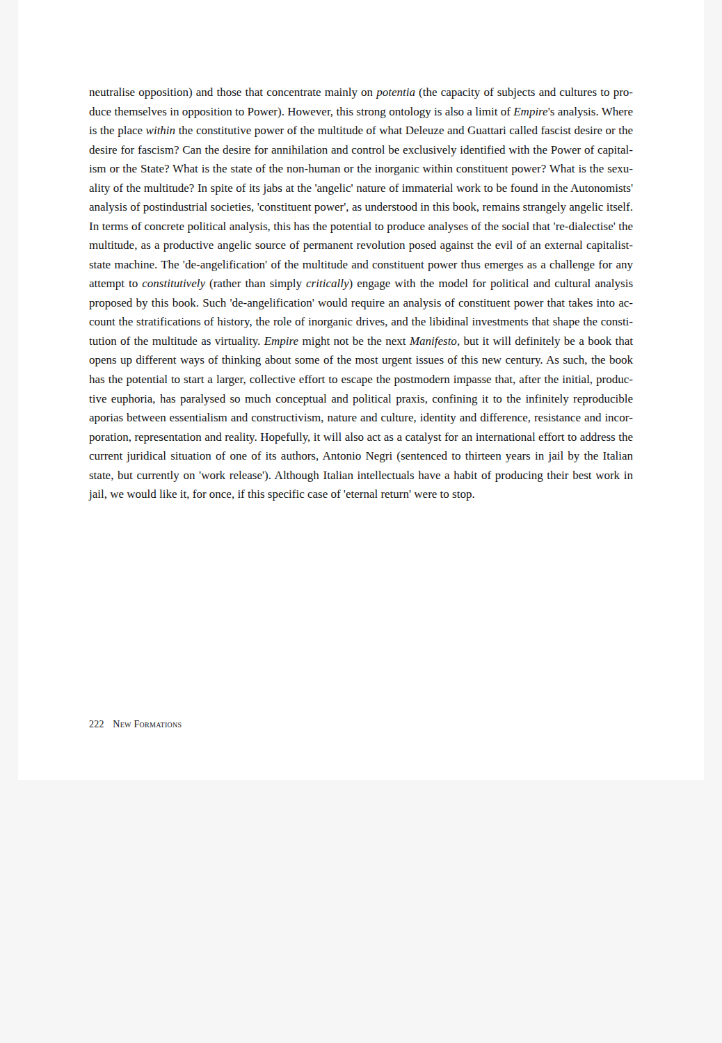neutralise opposition) and those that concentrate mainly on potentia (the capacity of subjects and cultures to produce themselves in opposition to Power). However, this strong ontology is also a limit of Empire's analysis. Where is the place within the constitutive power of the multitude of what Deleuze and Guattari called fascist desire or the desire for fascism? Can the desire for annihilation and control be exclusively identified with the Power of capitalism or the State? What is the state of the non-human or the inorganic within constituent power? What is the sexuality of the multitude? In spite of its jabs at the 'angelic' nature of immaterial work to be found in the Autonomists' analysis of postindustrial societies, 'constituent power', as understood in this book, remains strangely angelic itself. In terms of concrete political analysis, this has the potential to produce analyses of the social that 're-dialectise' the multitude, as a productive angelic source of permanent revolution posed against the evil of an external capitalist-state machine. The 'de-angelification' of the multitude and constituent power thus emerges as a challenge for any attempt to constitutively (rather than simply critically) engage with the model for political and cultural analysis proposed by this book. Such 'de-angelification' would require an analysis of constituent power that takes into account the stratifications of history, the role of inorganic drives, and the libidinal investments that shape the constitution of the multitude as virtuality. Empire might not be the next Manifesto, but it will definitely be a book that opens up different ways of thinking about some of the most urgent issues of this new century. As such, the book has the potential to start a larger, collective effort to escape the postmodern impasse that, after the initial, productive euphoria, has paralysed so much conceptual and political praxis, confining it to the infinitely reproducible aporias between essentialism and constructivism, nature and culture, identity and difference, resistance and incorporation, representation and reality. Hopefully, it will also act as a catalyst for an international effort to address the current juridical situation of one of its authors, Antonio Negri (sentenced to thirteen years in jail by the Italian state, but currently on 'work release'). Although Italian intellectuals have a habit of producing their best work in jail, we would like it, for once, if this specific case of 'eternal return' were to stop.
222 New Formations